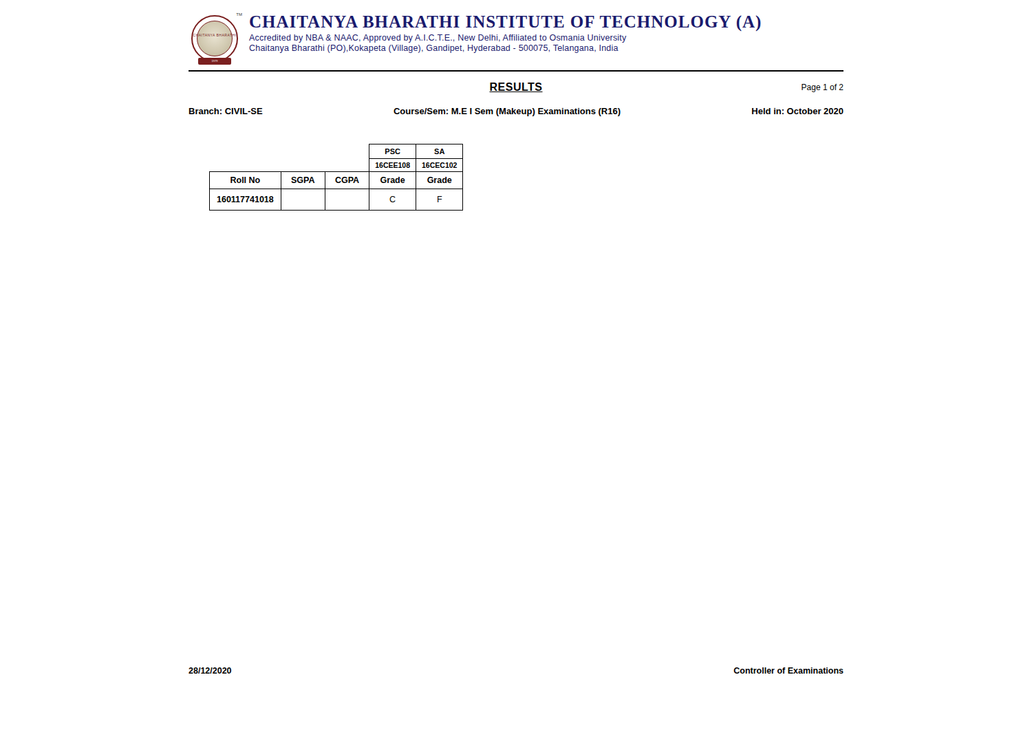TM
CHAITANYA BHARATHI
1979
CHAITANYA BHARATHI INSTITUTE OF TECHNOLOGY (A)
Accredited by NBA & NAAC, Approved by A.I.C.T.E., New Delhi, Affiliated to Osmania University
Chaitanya Bharathi (PO),Kokapeta (Village), Gandipet, Hyderabad - 500075, Telangana, India
RESULTS
Page 1 of 2
Branch: CIVIL-SE
Course/Sem: M.E I Sem (Makeup) Examinations (R16)
Held in: October 2020
| | | | PSC | SA |
| | | | 16CEE108 | 16CEC102 |
| Roll No | SGPA | CGPA | Grade | Grade |
| 160117741018 | | | C | F |
28/12/2020
Controller of Examinations